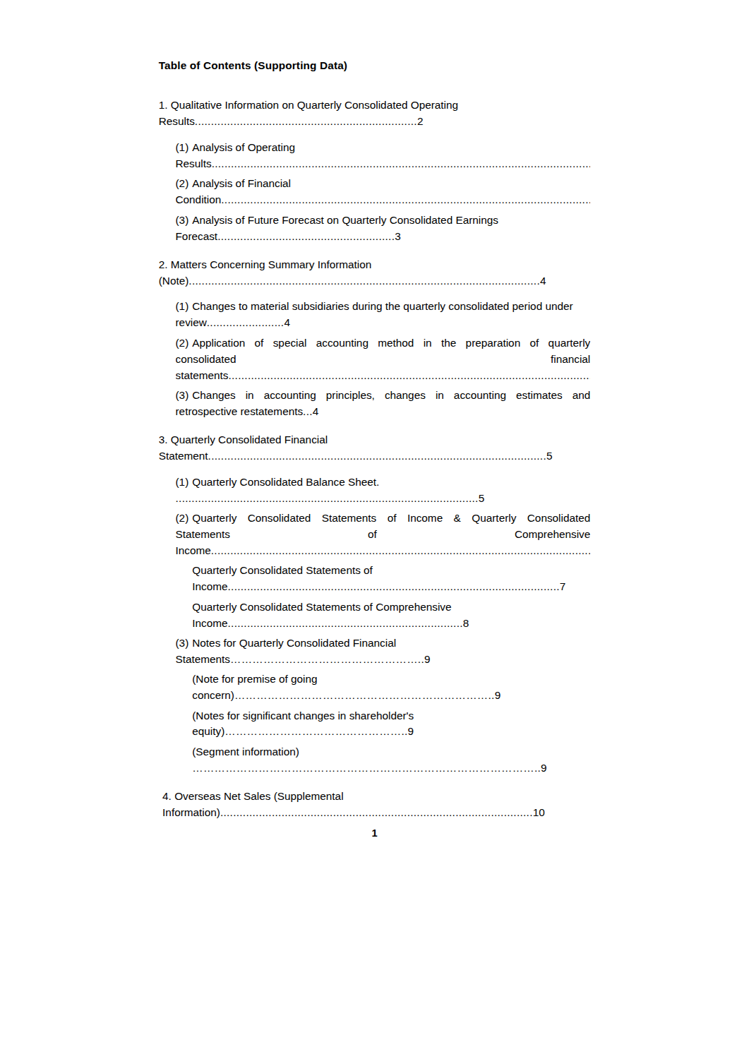Table of Contents (Supporting Data)
1. Qualitative Information on Quarterly Consolidated Operating Results..................................................................... 2
(1) Analysis of Operating Results..................................................................................................................................... 2
(2) Analysis of Financial Condition.................................................................................................................................. 3
(3) Analysis of Future Forecast on Quarterly Consolidated Earnings Forecast....................................................... 3
2. Matters Concerning Summary Information (Note)............................................................................................................. 4
(1) Changes to material subsidiaries during the quarterly consolidated period under review........................ 4
(2) Application of special accounting method in the preparation of quarterly consolidated financial statements......................................................................................................................................... 4
(3) Changes in accounting principles, changes in accounting estimates and retrospective restatements... 4
3. Quarterly Consolidated Financial Statement......................................................................................................... 5
(1) Quarterly Consolidated Balance Sheet. .............................................................................................. 5
(2) Quarterly Consolidated Statements of Income & Quarterly Consolidated Statements of Comprehensive Income......................................................................................................................................... 7
Quarterly Consolidated Statements of Income....................................................................................................... 7
Quarterly Consolidated Statements of Comprehensive Income......................................................................... 8
(3) Notes for Quarterly Consolidated Financial Statements…………………………………………….. 9
(Note for premise of going concern)…………………………………………………………….. 9
(Notes for significant changes in shareholder's equity)………………………………………….. 9
(Segment information) ………………………………………………………………………………….. 9
4. Overseas Net Sales (Supplemental Information)................................................................................................. 10
1